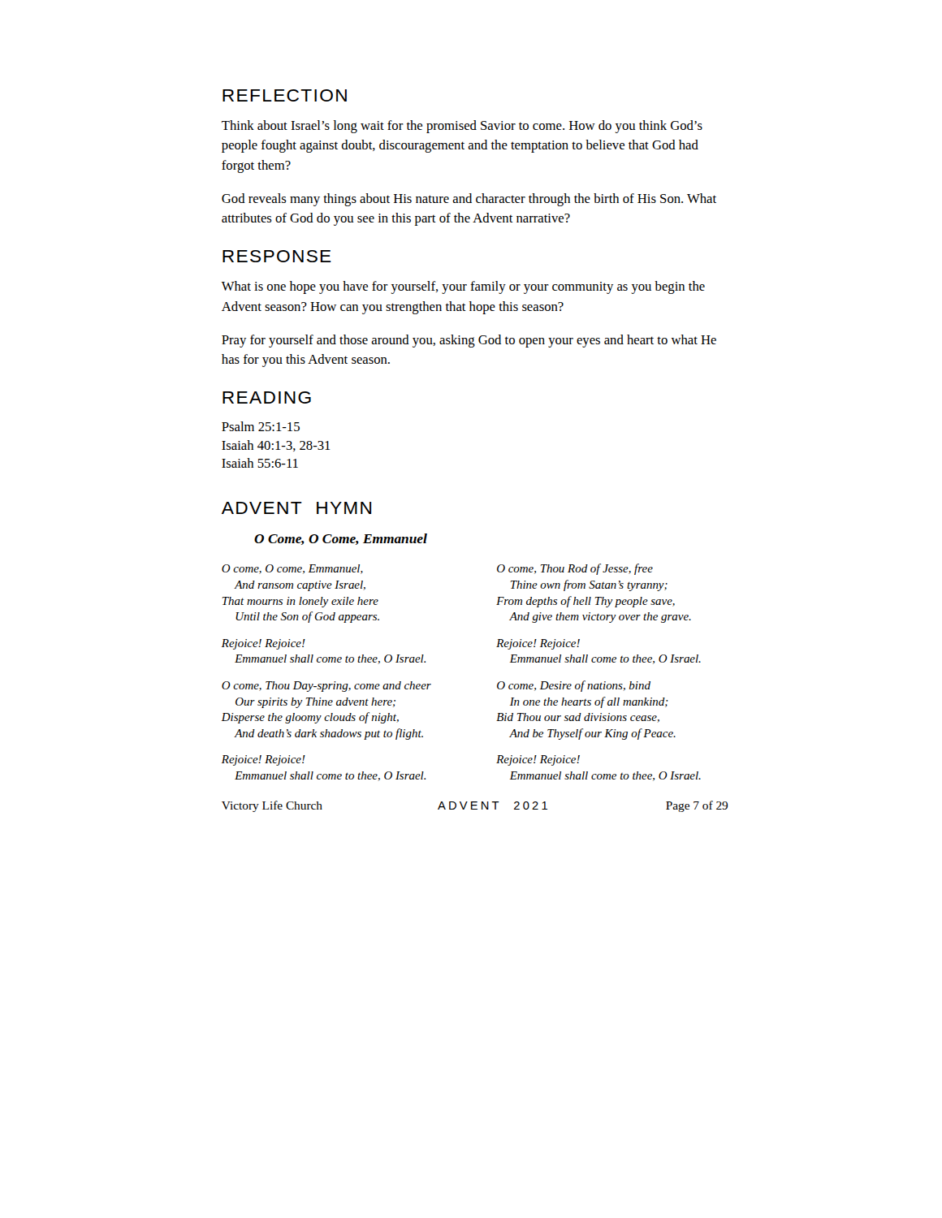Reflection
Think about Israel’s long wait for the promised Savior to come. How do you think God’s people fought against doubt, discouragement and the temptation to believe that God had forgot them?
God reveals many things about His nature and character through the birth of His Son. What attributes of God do you see in this part of the Advent narrative?
Response
What is one hope you have for yourself, your family or your community as you begin the Advent season? How can you strengthen that hope this season?
Pray for yourself and those around you, asking God to open your eyes and heart to what He has for you this Advent season.
Reading
Psalm 25:1-15
Isaiah 40:1-3, 28-31
Isaiah 55:6-11
Advent Hymn
O Come, O Come, Emmanuel
O come, O come, Emmanuel,
And ransom captive Israel,
That mourns in lonely exile here
Until the Son of God appears.
Rejoice! Rejoice!
Emmanuel shall come to thee, O Israel.
O come, Thou Day-spring, come and cheer
Our spirits by Thine advent here;
Disperse the gloomy clouds of night,
And death’s dark shadows put to flight.
Rejoice! Rejoice!
Emmanuel shall come to thee, O Israel.
O come, Thou Rod of Jesse, free
Thine own from Satan’s tyranny;
From depths of hell Thy people save,
And give them victory over the grave.
Rejoice! Rejoice!
Emmanuel shall come to thee, O Israel.
O come, Desire of nations, bind
In one the hearts of all mankind;
Bid Thou our sad divisions cease,
And be Thyself our King of Peace.
Rejoice! Rejoice!
Emmanuel shall come to thee, O Israel.
Victory Life Church
Advent 2021
Page 7 of 29